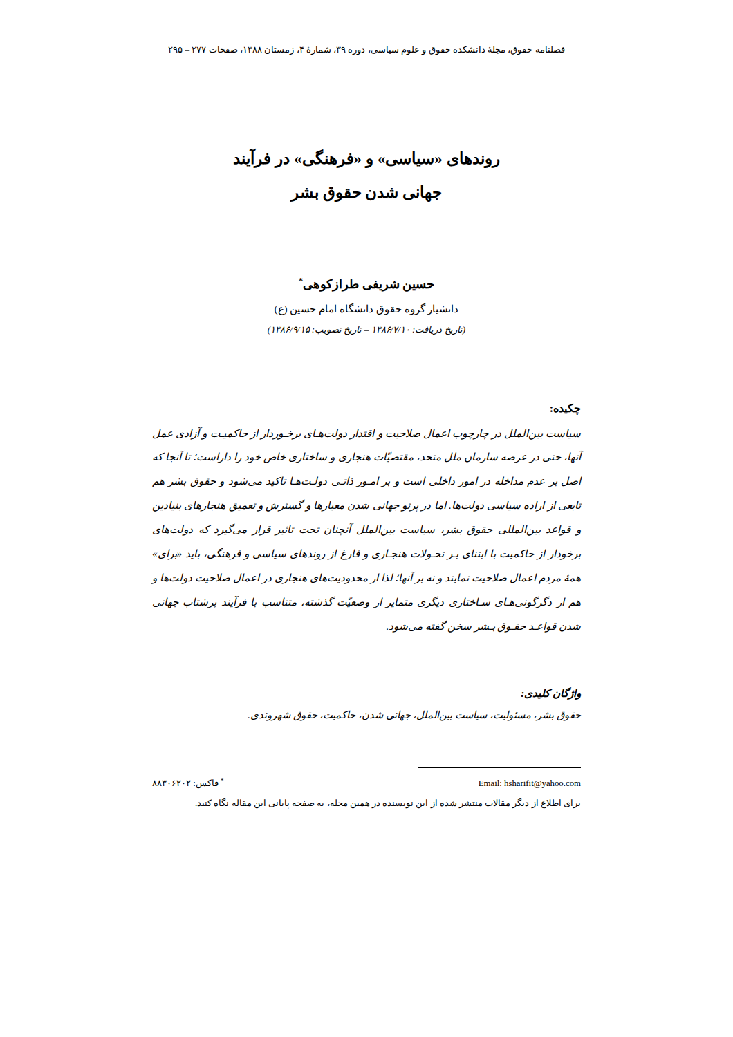فصلنامه حقوق، مجلهٔ دانشکده حقوق و علوم سیاسی، دوره ۳۹، شمارهٔ ۴، زمستان ۱۳۸۸، صفحات ۲۷۷ – ۲۹۵
روندهای «سیاسی» و «فرهنگی» در فرآیند
جهانی شدن حقوق بشر
حسین شریفی طرازکوهی*
دانشیار گروه حقوق دانشگاه امام حسین (ع)
(تاریخ دریافت: ۱۳۸۶/۷/۱۰ – تاریخ تصویب: ۱۳۸۶/۹/۱۵)
چکیده:
سیاست بین‌الملل در چارچوب اعمال صلاحیت و اقتدار دولت‌هـای برخـوردار از حاکمیـت و آزادی عمل آنها، حتی در عرصه سازمان ملل متحد، مقتضیّات هنجاری و ساختاری خاص خود را داراست؛ تا آنجا که اصل بر عدم مداخله در امور داخلی است و بر امـور ذاتـی دولـت‌هـا تاکید می‌شود و حقوق بشر هم تابعی از اراده سیاسی دولت‌ها. اما در پرتو جهانی شدن معیارها و گسترش و تعمیق هنجارهای بنیادین و قواعد بین‌المللی حقوق بشر، سیاست بین‌الملل آنچنان تحت تاثیر قرار می‌گیرد که دولت‌های برخودار از حاکمیت با ابتنای بـر تحـولات هنجـاری و فارغ از روندهای سیاسی و فرهنگی، باید «برای» همهٔ مردم اعمال صلاحیت نمایند و نه بر آنها؛ لذا از محدودیت‌های هنجاری در اعمال صلاحیت دولت‌ها و هم از دگرگونی‌هـای سـاختاری دیگری متمایز از وضعیّت گذشته، متناسب با فرآیند پرشتاب جهانی شدن قواعـد حقـوق بـشر سخن گفته می‌شود.
واژگان کلیدی:
حقوق بشر، مسئولیت، سیاست بین‌الملل، جهانی شدن، حاکمیت، حقوق شهروندی.
Email: hsharifit@yahoo.com
* فاکس: ۸۸۳۰۶۲۰۲
برای اطلاع از دیگر مقالات منتشر شده از این نویسنده در همین مجله، به صفحه پایانی این مقاله نگاه کنید.